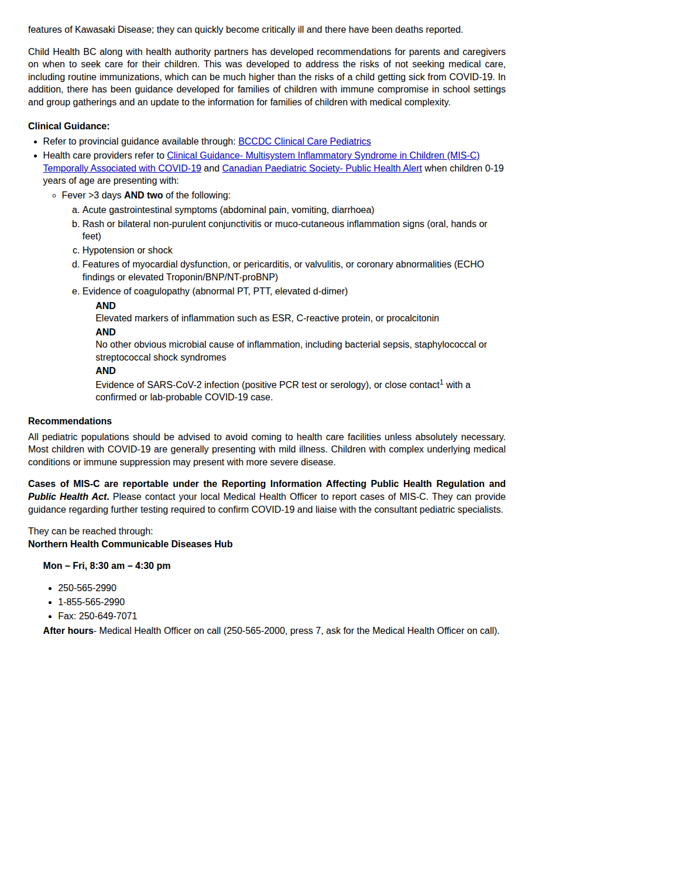features of Kawasaki Disease; they can quickly become critically ill and there have been deaths reported.
Child Health BC along with health authority partners has developed recommendations for parents and caregivers on when to seek care for their children. This was developed to address the risks of not seeking medical care, including routine immunizations, which can be much higher than the risks of a child getting sick from COVID-19. In addition, there has been guidance developed for families of children with immune compromise in school settings and group gatherings and an update to the information for families of children with medical complexity.
Clinical Guidance:
Refer to provincial guidance available through: BCCDC Clinical Care Pediatrics
Health care providers refer to Clinical Guidance- Multisystem Inflammatory Syndrome in Children (MIS-C) Temporally Associated with COVID-19 and Canadian Paediatric Society- Public Health Alert when children 0-19 years of age are presenting with:
Fever >3 days AND two of the following:
Acute gastrointestinal symptoms (abdominal pain, vomiting, diarrhoea)
Rash or bilateral non-purulent conjunctivitis or muco-cutaneous inflammation signs (oral, hands or feet)
Hypotension or shock
Features of myocardial dysfunction, or pericarditis, or valvulitis, or coronary abnormalities (ECHO findings or elevated Troponin/BNP/NT-proBNP)
Evidence of coagulopathy (abnormal PT, PTT, elevated d-dimer)
AND
Elevated markers of inflammation such as ESR, C-reactive protein, or procalcitonin
AND
No other obvious microbial cause of inflammation, including bacterial sepsis, staphylococcal or streptococcal shock syndromes
AND
Evidence of SARS-CoV-2 infection (positive PCR test or serology), or close contact1 with a confirmed or lab-probable COVID-19 case.
Recommendations
All pediatric populations should be advised to avoid coming to health care facilities unless absolutely necessary. Most children with COVID-19 are generally presenting with mild illness. Children with complex underlying medical conditions or immune suppression may present with more severe disease.
Cases of MIS-C are reportable under the Reporting Information Affecting Public Health Regulation and Public Health Act. Please contact your local Medical Health Officer to report cases of MIS-C. They can provide guidance regarding further testing required to confirm COVID-19 and liaise with the consultant pediatric specialists.
They can be reached through:
Northern Health Communicable Diseases Hub
Mon – Fri, 8:30 am – 4:30 pm
250-565-2990
1-855-565-2990
Fax: 250-649-7071
After hours- Medical Health Officer on call (250-565-2000, press 7, ask for the Medical Health Officer on call).